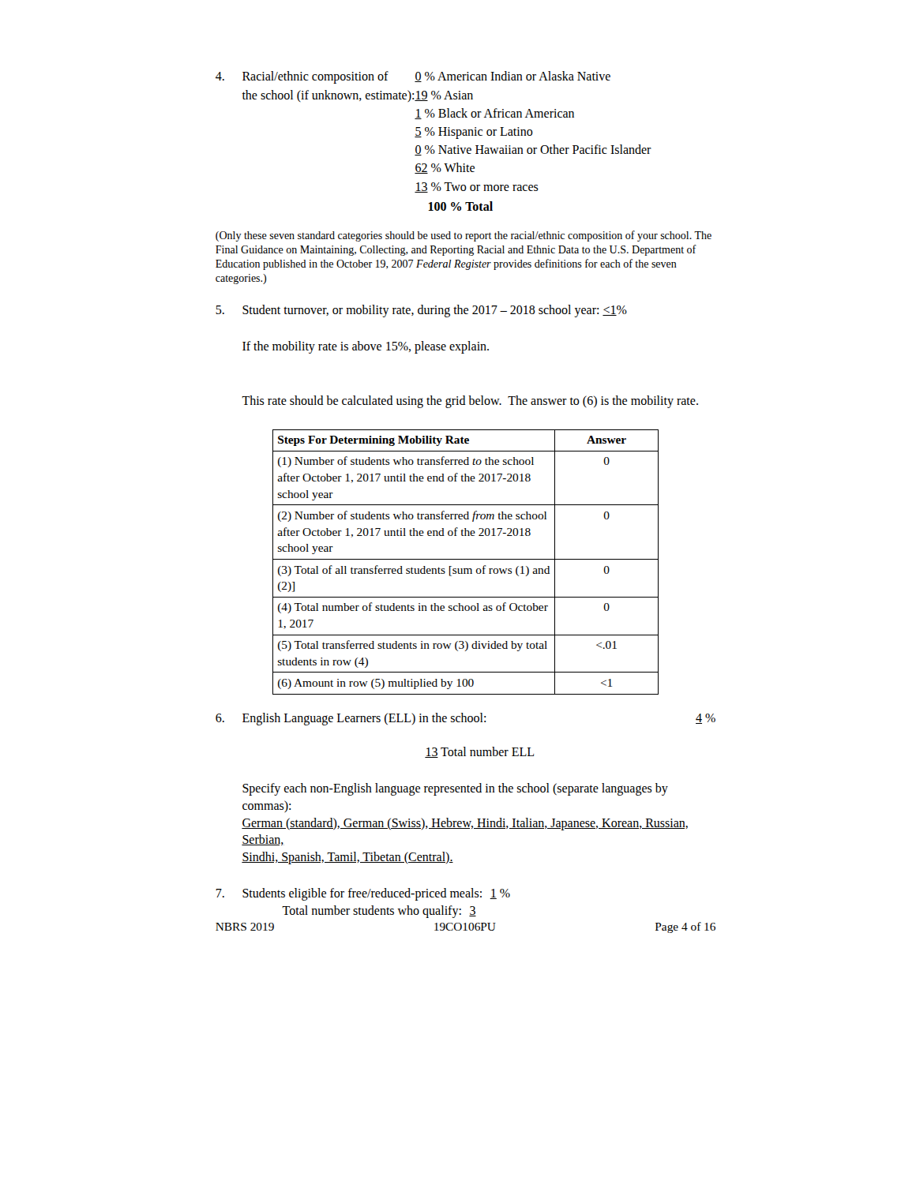4.
| Racial/ethnic composition of | 0 % American Indian or Alaska Native |
| the school (if unknown, estimate): | 19 % Asian |
| | 1 % Black or African American |
| | 5 % Hispanic or Latino |
| | 0 % Native Hawaiian or Other Pacific Islander |
| | 62 % White |
| | 13 % Two or more races |
| | 100 % Total |
(Only these seven standard categories should be used to report the racial/ethnic composition of your school. The Final Guidance on Maintaining, Collecting, and Reporting Racial and Ethnic Data to the U.S. Department of Education published in the October 19, 2007 Federal Register provides definitions for each of the seven categories.)
5.
Student turnover, or mobility rate, during the 2017 – 2018 school year: <1%
If the mobility rate is above 15%, please explain.
This rate should be calculated using the grid below. The answer to (6) is the mobility rate.
| Steps For Determining Mobility Rate | Answer |
| --- | --- |
| (1) Number of students who transferred to the school after October 1, 2017 until the end of the 2017-2018 school year | 0 |
| (2) Number of students who transferred from the school after October 1, 2017 until the end of the 2017-2018 school year | 0 |
| (3) Total of all transferred students [sum of rows (1) and (2)] | 0 |
| (4) Total number of students in the school as of October 1, 2017 | 0 |
| (5) Total transferred students in row (3) divided by total students in row (4) | <.01 |
| (6) Amount in row (5) multiplied by 100 | <1 |
6.
English Language Learners (ELL) in the school:
4 %
13 Total number ELL
Specify each non-English language represented in the school (separate languages by commas):
German (standard), German (Swiss), Hebrew, Hindi, Italian, Japanese, Korean, Russian, Serbian,
Sindhi, Spanish, Tamil, Tibetan (Central).
7.
Students eligible for free/reduced-priced meals:
1 %
Total number students who qualify:
3
NBRS 2019
19CO106PU
Page 4 of 16